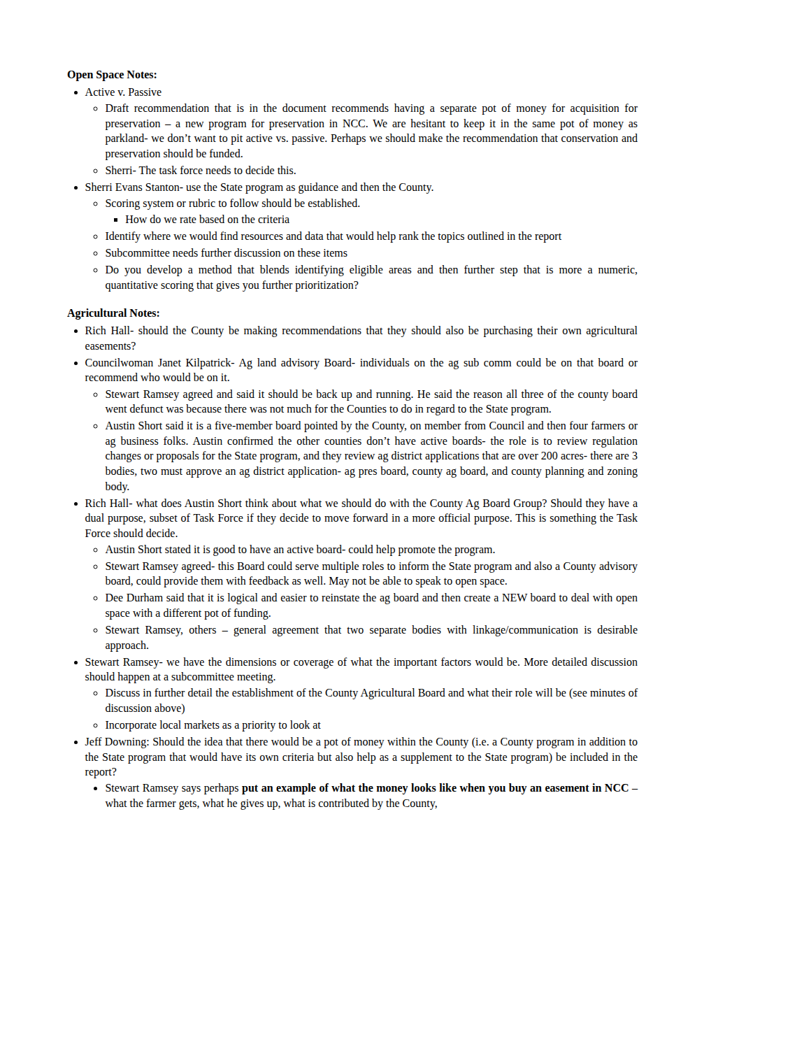Open Space Notes:
Active v. Passive
Draft recommendation that is in the document recommends having a separate pot of money for acquisition for preservation – a new program for preservation in NCC. We are hesitant to keep it in the same pot of money as parkland- we don’t want to pit active vs. passive. Perhaps we should make the recommendation that conservation and preservation should be funded.
Sherri- The task force needs to decide this.
Sherri Evans Stanton- use the State program as guidance and then the County.
Scoring system or rubric to follow should be established.
How do we rate based on the criteria
Identify where we would find resources and data that would help rank the topics outlined in the report
Subcommittee needs further discussion on these items
Do you develop a method that blends identifying eligible areas and then further step that is more a numeric, quantitative scoring that gives you further prioritization?
Agricultural Notes:
Rich Hall- should the County be making recommendations that they should also be purchasing their own agricultural easements?
Councilwoman Janet Kilpatrick- Ag land advisory Board- individuals on the ag sub comm could be on that board or recommend who would be on it.
Stewart Ramsey agreed and said it should be back up and running. He said the reason all three of the county board went defunct was because there was not much for the Counties to do in regard to the State program.
Austin Short said it is a five-member board pointed by the County, on member from Council and then four farmers or ag business folks. Austin confirmed the other counties don’t have active boards- the role is to review regulation changes or proposals for the State program, and they review ag district applications that are over 200 acres- there are 3 bodies, two must approve an ag district application- ag pres board, county ag board, and county planning and zoning body.
Rich Hall- what does Austin Short think about what we should do with the County Ag Board Group? Should they have a dual purpose, subset of Task Force if they decide to move forward in a more official purpose. This is something the Task Force should decide.
Austin Short stated it is good to have an active board- could help promote the program.
Stewart Ramsey agreed- this Board could serve multiple roles to inform the State program and also a County advisory board, could provide them with feedback as well. May not be able to speak to open space.
Dee Durham said that it is logical and easier to reinstate the ag board and then create a NEW board to deal with open space with a different pot of funding.
Stewart Ramsey, others – general agreement that two separate bodies with linkage/communication is desirable approach.
Stewart Ramsey- we have the dimensions or coverage of what the important factors would be. More detailed discussion should happen at a subcommittee meeting.
Discuss in further detail the establishment of the County Agricultural Board and what their role will be (see minutes of discussion above)
Incorporate local markets as a priority to look at
Jeff Downing: Should the idea that there would be a pot of money within the County (i.e. a County program in addition to the State program that would have its own criteria but also help as a supplement to the State program) be included in the report?
Stewart Ramsey says perhaps put an example of what the money looks like when you buy an easement in NCC – what the farmer gets, what he gives up, what is contributed by the County,